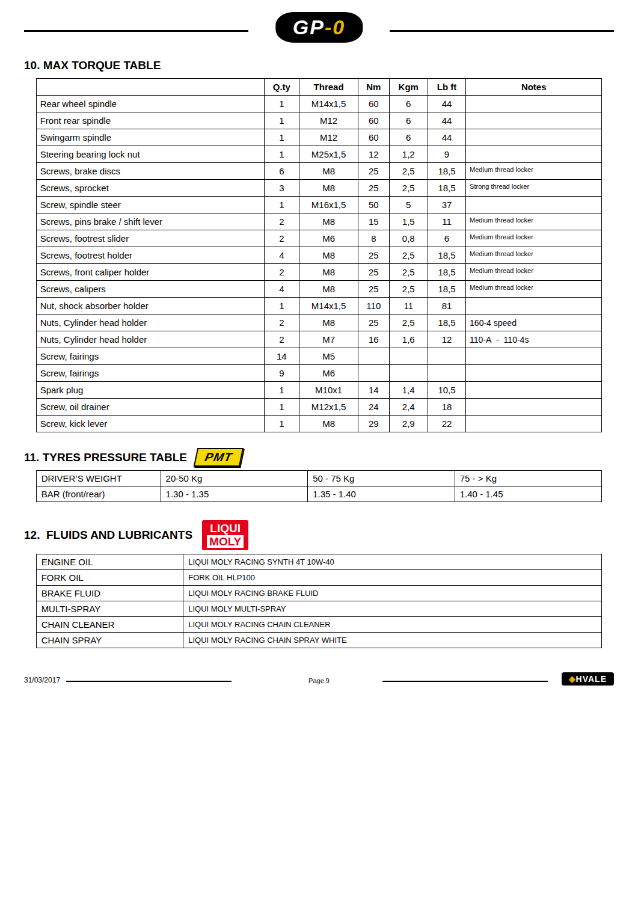GP-0
10. MAX TORQUE TABLE
| | Q.ty | Thread | Nm | Kgm | Lb ft | Notes |
| --- | --- | --- | --- | --- | --- | --- |
| Rear wheel spindle | 1 | M14x1,5 | 60 | 6 | 44 | |
| Front rear spindle | 1 | M12 | 60 | 6 | 44 | |
| Swingarm spindle | 1 | M12 | 60 | 6 | 44 | |
| Steering bearing lock nut | 1 | M25x1,5 | 12 | 1,2 | 9 | |
| Screws, brake discs | 6 | M8 | 25 | 2,5 | 18,5 | Medium thread locker |
| Screws, sprocket | 3 | M8 | 25 | 2,5 | 18,5 | Strong thread locker |
| Screw, spindle steer | 1 | M16x1,5 | 50 | 5 | 37 | |
| Screws, pins brake / shift lever | 2 | M8 | 15 | 1,5 | 11 | Medium thread locker |
| Screws, footrest slider | 2 | M6 | 8 | 0,8 | 6 | Medium thread locker |
| Screws, footrest holder | 4 | M8 | 25 | 2,5 | 18,5 | Medium thread locker |
| Screws, front caliper holder | 2 | M8 | 25 | 2,5 | 18,5 | Medium thread locker |
| Screws, calipers | 4 | M8 | 25 | 2,5 | 18,5 | Medium thread locker |
| Nut, shock absorber holder | 1 | M14x1,5 | 110 | 11 | 81 | |
| Nuts, Cylinder head holder | 2 | M8 | 25 | 2,5 | 18,5 | 160-4 speed |
| Nuts, Cylinder head holder | 2 | M7 | 16 | 1,6 | 12 | 110-A - 110-4s |
| Screw, fairings | 14 | M5 | | | | |
| Screw, fairings | 9 | M6 | | | | |
| Spark plug | 1 | M10x1 | 14 | 1,4 | 10,5 | |
| Screw, oil drainer | 1 | M12x1,5 | 24 | 2,4 | 18 | |
| Screw, kick lever | 1 | M8 | 29 | 2,9 | 22 | |
11. TYRES PRESSURE TABLE
PMT
| DRIVER’S WEIGHT | 20-50 Kg | 50 - 75 Kg | 75 - > Kg |
| BAR (front/rear) | 1.30 - 1.35 | 1.35 - 1.40 | 1.40 - 1.45 |
12. FLUIDS AND LUBRICANTS
LIQUI MOLY
| ENGINE OIL | LIQUI MOLY RACING SYNTH 4T 10W-40 |
| FORK OIL | FORK OIL HLP100 |
| BRAKE FLUID | LIQUI MOLY RACING BRAKE FLUID |
| MULTI-SPRAY | LIQUI MOLY MULTI-SPRAY |
| CHAIN CLEANER | LIQUI MOLY RACING CHAIN CLEANER |
| CHAIN SPRAY | LIQUI MOLY RACING CHAIN SPRAY WHITE |
31/03/2017
Page 9
◈HVALE